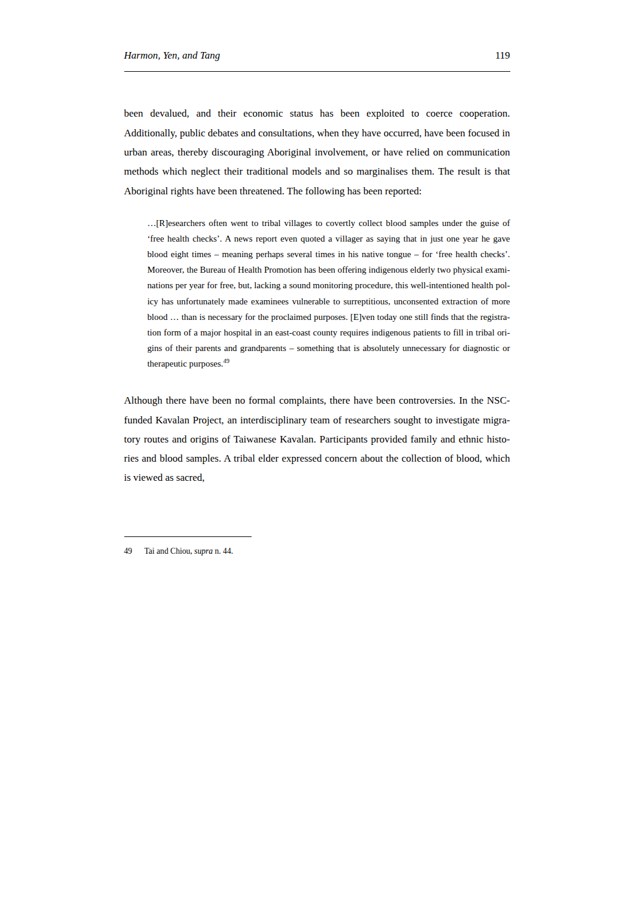Harmon, Yen, and Tang 119
been devalued, and their economic status has been exploited to coerce cooperation. Additionally, public debates and consultations, when they have occurred, have been focused in urban areas, thereby discouraging Aboriginal involvement, or have relied on communication methods which neglect their traditional models and so marginalises them. The result is that Aboriginal rights have been threatened. The following has been reported:
…[R]esearchers often went to tribal villages to covertly collect blood samples under the guise of ‘free health checks’. A news report even quoted a villager as saying that in just one year he gave blood eight times – meaning perhaps several times in his native tongue – for ‘free health checks’. Moreover, the Bureau of Health Promotion has been offering indigenous elderly two physical examinations per year for free, but, lacking a sound monitoring procedure, this well-intentioned health policy has unfortunately made examinees vulnerable to surreptitious, unconsented extraction of more blood … than is necessary for the proclaimed purposes. [E]ven today one still finds that the registration form of a major hospital in an east-coast county requires indigenous patients to fill in tribal origins of their parents and grandparents – something that is absolutely unnecessary for diagnostic or therapeutic purposes.49
Although there have been no formal complaints, there have been controversies. In the NSC-funded Kavalan Project, an interdisciplinary team of researchers sought to investigate migratory routes and origins of Taiwanese Kavalan. Participants provided family and ethnic histories and blood samples. A tribal elder expressed concern about the collection of blood, which is viewed as sacred,
49 Tai and Chiou, supra n. 44.